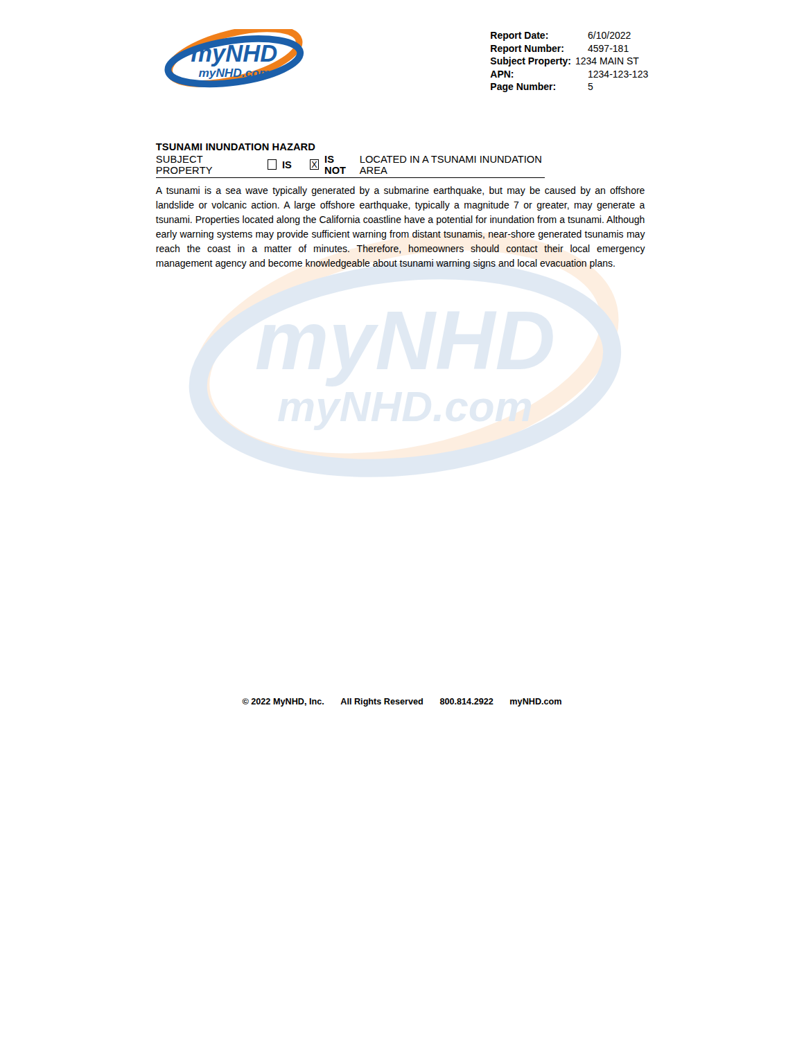myNHD myNHD.com
myNHD myNHD.com
| Report Date: | 6/10/2022 |
| Report Number: | 4597-181 |
| Subject Property: | 1234 MAIN ST |
| APN: | 1234-123-123 |
| Page Number: | 5 |
TSUNAMI INUNDATION HAZARD
SUBJECT PROPERTY IS IS NOT LOCATED IN A TSUNAMI INUNDATION AREA
A tsunami is a sea wave typically generated by a submarine earthquake, but may be caused by an offshore landslide or volcanic action. A large offshore earthquake, typically a magnitude 7 or greater, may generate a tsunami. Properties located along the California coastline have a potential for inundation from a tsunami. Although early warning systems may provide sufficient warning from distant tsunamis, near-shore generated tsunamis may reach the coast in a matter of minutes. Therefore, homeowners should contact their local emergency management agency and become knowledgeable about tsunami warning signs and local evacuation plans.
© 2022 MyNHD, Inc. All Rights Reserved 800.814.2922 myNHD.com